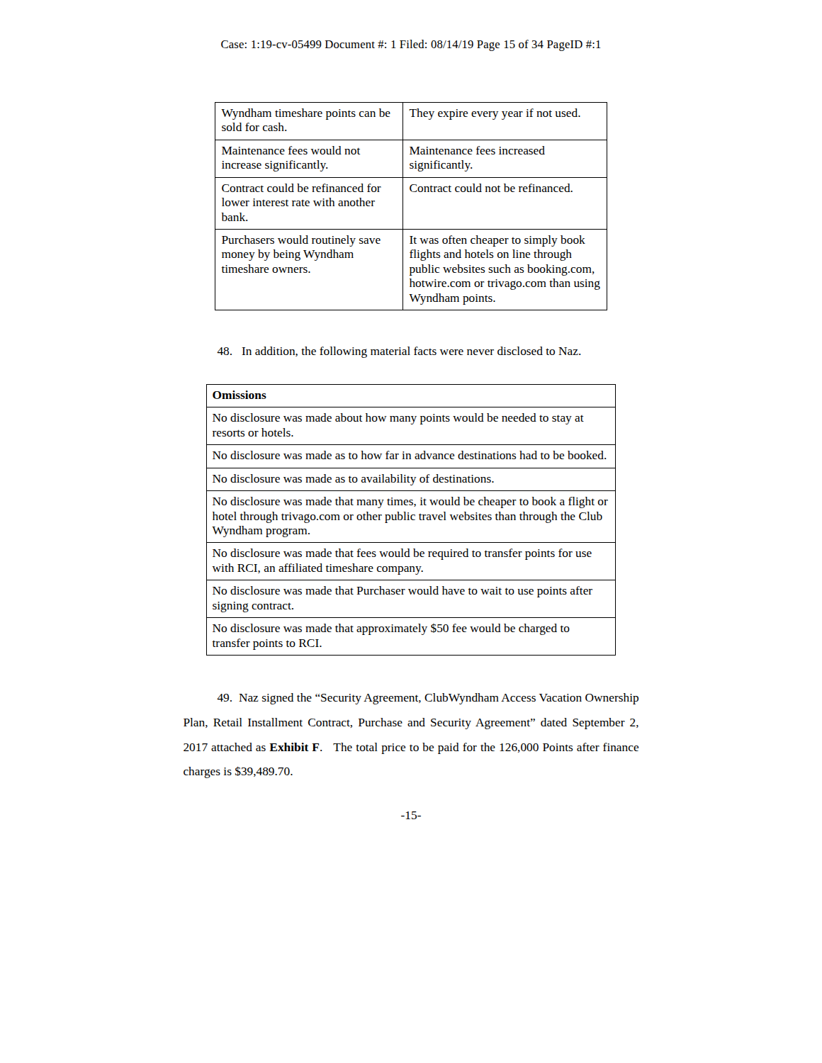Case: 1:19-cv-05499 Document #: 1 Filed: 08/14/19 Page 15 of 34 PageID #:1
| Wyndham timeshare points can be sold for cash. | They expire every year if not used. |
| Maintenance fees would not increase significantly. | Maintenance fees increased significantly. |
| Contract could be refinanced for lower interest rate with another bank. | Contract could not be refinanced. |
| Purchasers would routinely save money by being Wyndham timeshare owners. | It was often cheaper to simply book flights and hotels on line through public websites such as booking.com, hotwire.com or trivago.com than using Wyndham points. |
48. In addition, the following material facts were never disclosed to Naz.
| Omissions |
| --- |
| No disclosure was made about how many points would be needed to stay at resorts or hotels. |
| No disclosure was made as to how far in advance destinations had to be booked. |
| No disclosure was made as to availability of destinations. |
| No disclosure was made that many times, it would be cheaper to book a flight or hotel through trivago.com or other public travel websites than through the Club Wyndham program. |
| No disclosure was made that fees would be required to transfer points for use with RCI, an affiliated timeshare company. |
| No disclosure was made that Purchaser would have to wait to use points after signing contract. |
| No disclosure was made that approximately $50 fee would be charged to transfer points to RCI. |
49. Naz signed the “Security Agreement, ClubWyndham Access Vacation Ownership Plan, Retail Installment Contract, Purchase and Security Agreement” dated September 2, 2017 attached as Exhibit F. The total price to be paid for the 126,000 Points after finance charges is $39,489.70.
-15-